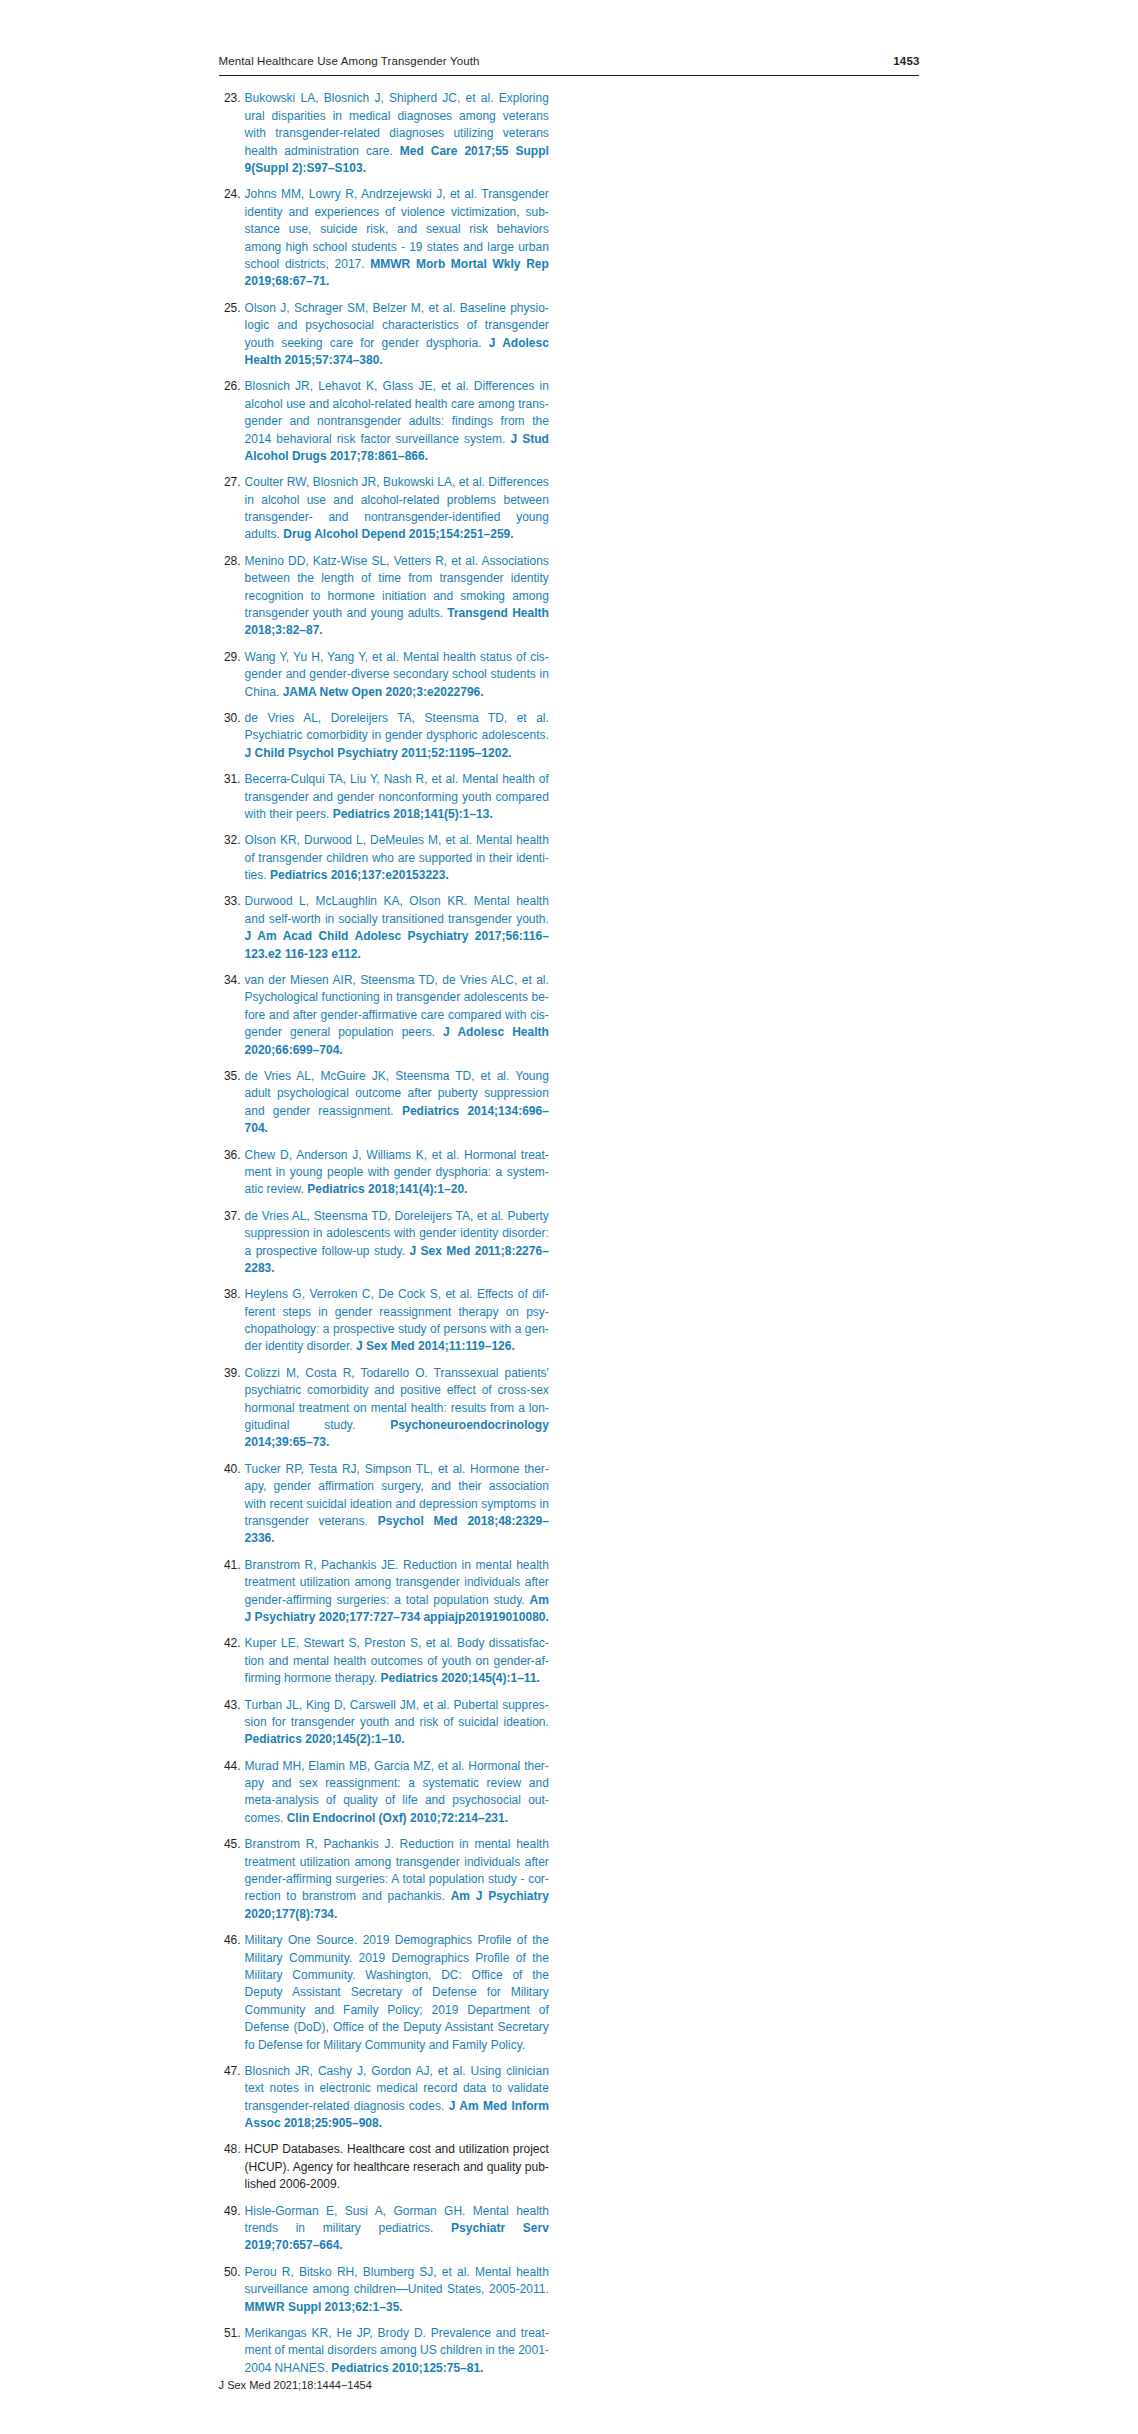Mental Healthcare Use Among Transgender Youth 1453
Bukowski LA, Blosnich J, Shipherd JC, et al. Exploring ural disparities in medical diagnoses among veterans with transgender-related diagnoses utilizing veterans health administration care. Med Care 2017;55 Suppl 9(Suppl 2):S97–S103.
Johns MM, Lowry R, Andrzejewski J, et al. Transgender identity and experiences of violence victimization, substance use, suicide risk, and sexual risk behaviors among high school students - 19 states and large urban school districts, 2017. MMWR Morb Mortal Wkly Rep 2019;68:67–71.
Olson J, Schrager SM, Belzer M, et al. Baseline physiologic and psychosocial characteristics of transgender youth seeking care for gender dysphoria. J Adolesc Health 2015;57:374–380.
Blosnich JR, Lehavot K, Glass JE, et al. Differences in alcohol use and alcohol-related health care among transgender and nontransgender adults: findings from the 2014 behavioral risk factor surveillance system. J Stud Alcohol Drugs 2017;78:861–866.
Coulter RW, Blosnich JR, Bukowski LA, et al. Differences in alcohol use and alcohol-related problems between transgender- and nontransgender-identified young adults. Drug Alcohol Depend 2015;154:251–259.
Menino DD, Katz-Wise SL, Vetters R, et al. Associations between the length of time from transgender identity recognition to hormone initiation and smoking among transgender youth and young adults. Transgend Health 2018;3:82–87.
Wang Y, Yu H, Yang Y, et al. Mental health status of cisgender and gender-diverse secondary school students in China. JAMA Netw Open 2020;3:e2022796.
de Vries AL, Doreleijers TA, Steensma TD, et al. Psychiatric comorbidity in gender dysphoric adolescents. J Child Psychol Psychiatry 2011;52:1195–1202.
Becerra-Culqui TA, Liu Y, Nash R, et al. Mental health of transgender and gender nonconforming youth compared with their peers. Pediatrics 2018;141(5):1–13.
Olson KR, Durwood L, DeMeules M, et al. Mental health of transgender children who are supported in their identities. Pediatrics 2016;137:e20153223.
Durwood L, McLaughlin KA, Olson KR. Mental health and self-worth in socially transitioned transgender youth. J Am Acad Child Adolesc Psychiatry 2017;56:116–123.e2 116-123 e112.
van der Miesen AIR, Steensma TD, de Vries ALC, et al. Psychological functioning in transgender adolescents before and after gender-affirmative care compared with cisgender general population peers. J Adolesc Health 2020;66:699–704.
de Vries AL, McGuire JK, Steensma TD, et al. Young adult psychological outcome after puberty suppression and gender reassignment. Pediatrics 2014;134:696–704.
Chew D, Anderson J, Williams K, et al. Hormonal treatment in young people with gender dysphoria: a systematic review. Pediatrics 2018;141(4):1–20.
de Vries AL, Steensma TD, Doreleijers TA, et al. Puberty suppression in adolescents with gender identity disorder: a prospective follow-up study. J Sex Med 2011;8:2276–2283.
Heylens G, Verroken C, De Cock S, et al. Effects of different steps in gender reassignment therapy on psychopathology: a prospective study of persons with a gender identity disorder. J Sex Med 2014;11:119–126.
Colizzi M, Costa R, Todarello O. Transsexual patients' psychiatric comorbidity and positive effect of cross-sex hormonal treatment on mental health: results from a longitudinal study. Psychoneuroendocrinology 2014;39:65–73.
Tucker RP, Testa RJ, Simpson TL, et al. Hormone therapy, gender affirmation surgery, and their association with recent suicidal ideation and depression symptoms in transgender veterans. Psychol Med 2018;48:2329–2336.
Branstrom R, Pachankis JE. Reduction in mental health treatment utilization among transgender individuals after gender-affirming surgeries: a total population study. Am J Psychiatry 2020;177:727–734 appiajp201919010080.
Kuper LE, Stewart S, Preston S, et al. Body dissatisfaction and mental health outcomes of youth on gender-affirming hormone therapy. Pediatrics 2020;145(4):1–11.
Turban JL, King D, Carswell JM, et al. Pubertal suppression for transgender youth and risk of suicidal ideation. Pediatrics 2020;145(2):1–10.
Murad MH, Elamin MB, Garcia MZ, et al. Hormonal therapy and sex reassignment: a systematic review and meta-analysis of quality of life and psychosocial outcomes. Clin Endocrinol (Oxf) 2010;72:214–231.
Branstrom R, Pachankis J. Reduction in mental health treatment utilization among transgender individuals after gender-affirming surgeries: A total population study - correction to branstrom and pachankis. Am J Psychiatry 2020;177(8):734.
Military One Source. 2019 Demographics Profile of the Military Community. 2019 Demographics Profile of the Military Community. Washington, DC: Office of the Deputy Assistant Secretary of Defense for Military Community and Family Policy; 2019 Department of Defense (DoD), Office of the Deputy Assistant Secretary fo Defense for Military Community and Family Policy.
Blosnich JR, Cashy J, Gordon AJ, et al. Using clinician text notes in electronic medical record data to validate transgender-related diagnosis codes. J Am Med Inform Assoc 2018;25:905–908.
HCUP Databases. Healthcare cost and utilization project (HCUP). Agency for healthcare reserach and quality published 2006-2009.
Hisle-Gorman E, Susi A, Gorman GH. Mental health trends in military pediatrics. Psychiatr Serv 2019;70:657–664.
Perou R, Bitsko RH, Blumberg SJ, et al. Mental health surveillance among children—United States, 2005-2011. MMWR Suppl 2013;62:1–35.
Merikangas KR, He JP, Brody D. Prevalence and treatment of mental disorders among US children in the 2001-2004 NHANES. Pediatrics 2010;125:75–81.
J Sex Med 2021;18:1444−1454